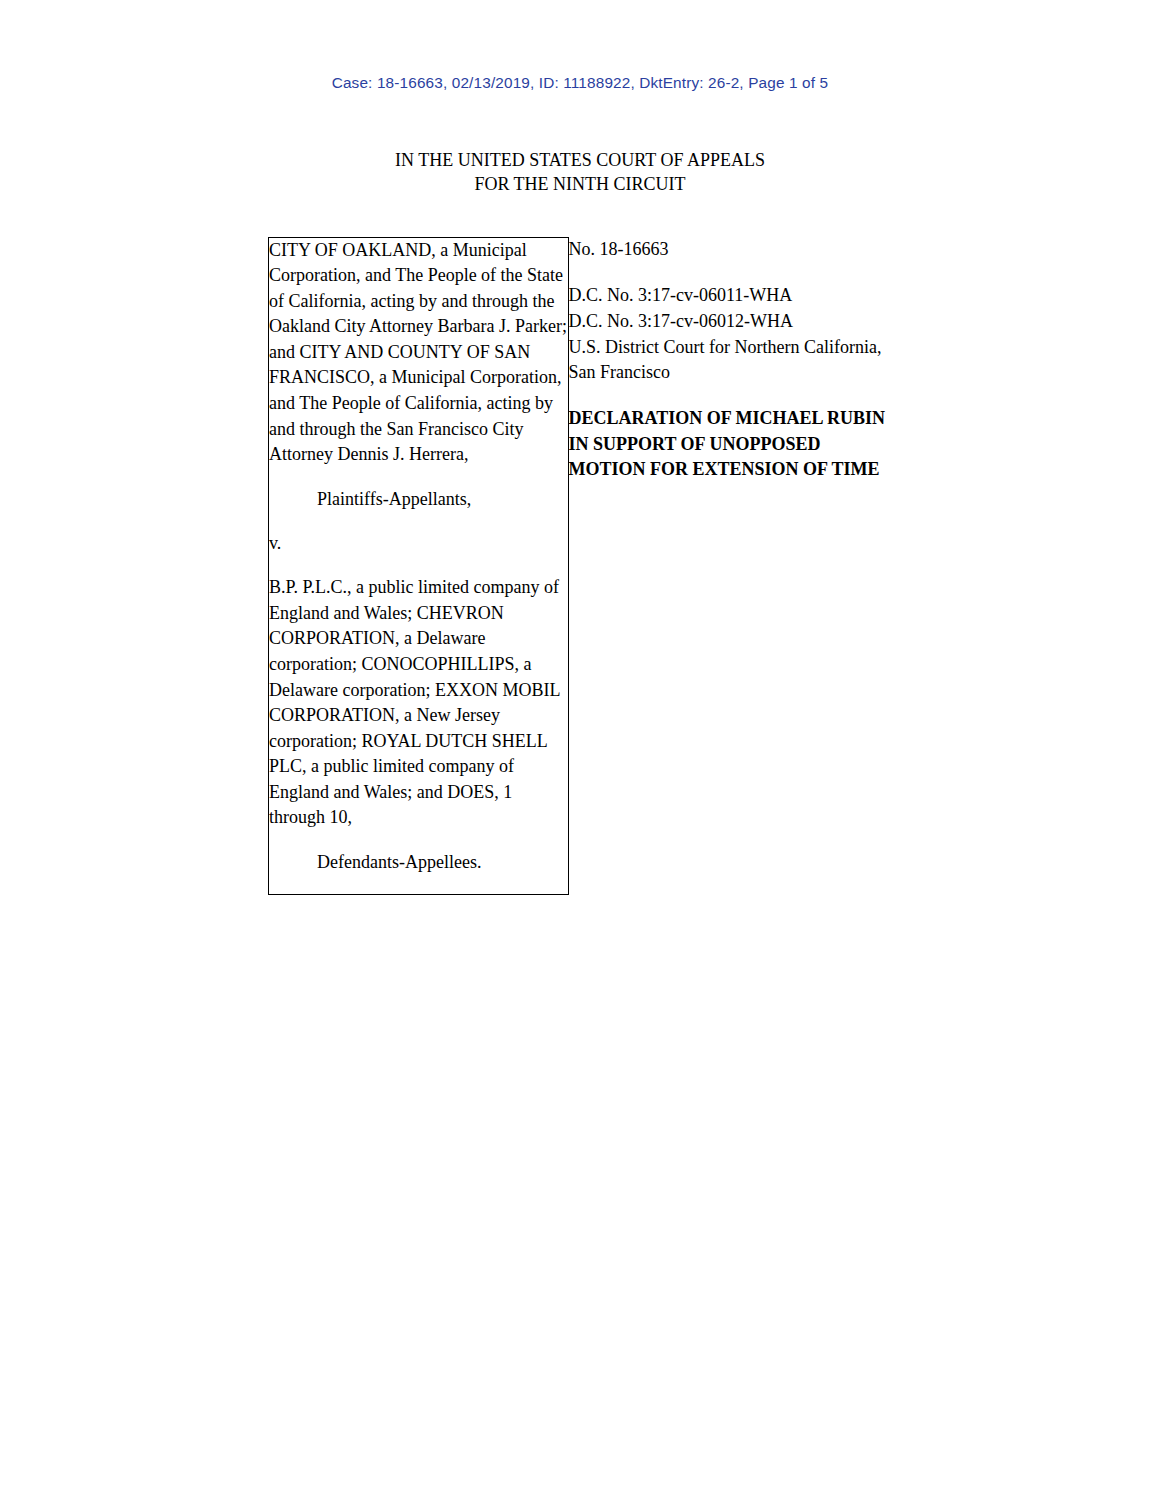Case: 18-16663, 02/13/2019, ID: 11188922, DktEntry: 26-2, Page 1 of 5
IN THE UNITED STATES COURT OF APPEALS
FOR THE NINTH CIRCUIT
| CITY OF OAKLAND, a Municipal Corporation, and The People of the State of California, acting by and through the Oakland City Attorney Barbara J. Parker; and CITY AND COUNTY OF SAN FRANCISCO, a Municipal Corporation, and The People of California, acting by and through the San Francisco City Attorney Dennis J. Herrera, Plaintiffs-Appellants, v. B.P. P.L.C., a public limited company of England and Wales; CHEVRON CORPORATION, a Delaware corporation; CONOCOPHILLIPS, a Delaware corporation; EXXON MOBIL CORPORATION, a New Jersey corporation; ROYAL DUTCH SHELL PLC, a public limited company of England and Wales; and DOES, 1 through 10, Defendants-Appellees. | No. 18-16663 D.C. No. 3:17-cv-06011-WHA D.C. No. 3:17-cv-06012-WHA U.S. District Court for Northern California, San Francisco DECLARATION OF MICHAEL RUBIN IN SUPPORT OF UNOPPOSED MOTION FOR EXTENSION OF TIME |